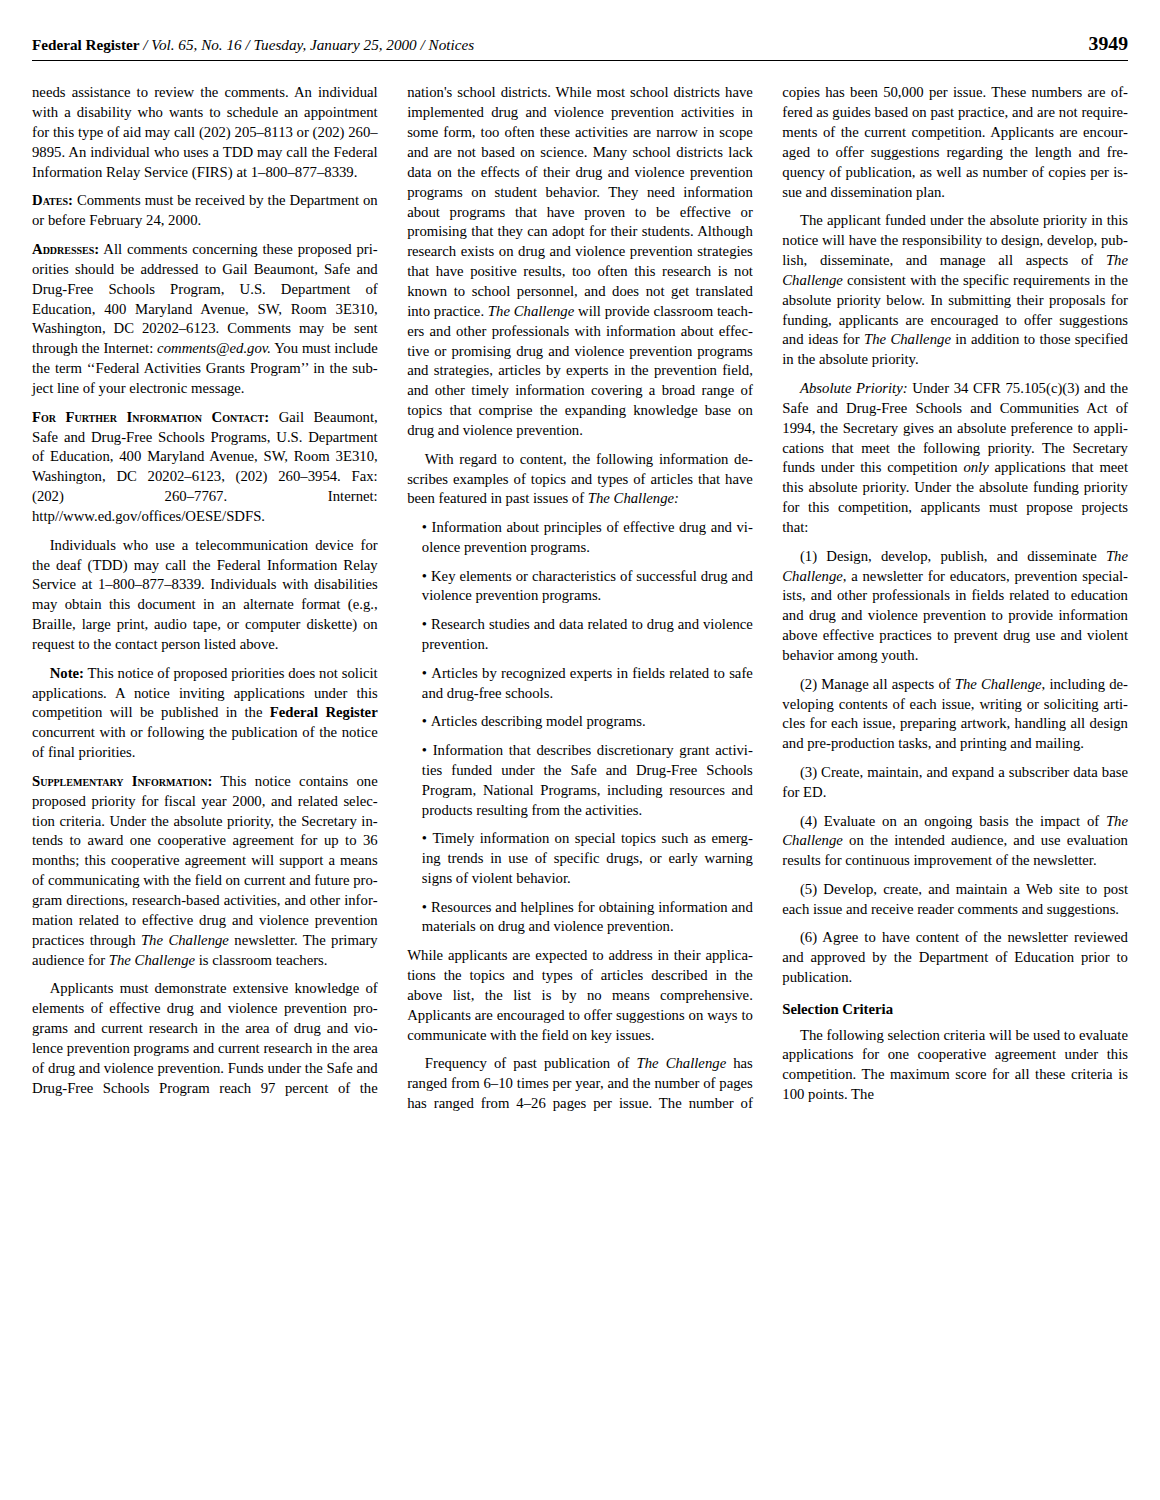Federal Register / Vol. 65, No. 16 / Tuesday, January 25, 2000 / Notices
3949
needs assistance to review the comments. An individual with a disability who wants to schedule an appointment for this type of aid may call (202) 205–8113 or (202) 260–9895. An individual who uses a TDD may call the Federal Information Relay Service (FIRS) at 1–800–877–8339.
Dates: Comments must be received by the Department on or before February 24, 2000.
Addresses: All comments concerning these proposed priorities should be addressed to Gail Beaumont, Safe and Drug-Free Schools Program, U.S. Department of Education, 400 Maryland Avenue, SW, Room 3E310, Washington, DC 20202–6123. Comments may be sent through the Internet: comments@ed.gov. You must include the term ‘‘Federal Activities Grants Program’’ in the subject line of your electronic message.
For Further Information Contact: Gail Beaumont, Safe and Drug-Free Schools Programs, U.S. Department of Education, 400 Maryland Avenue, SW, Room 3E310, Washington, DC 20202–6123, (202) 260–3954. Fax: (202) 260–7767. Internet: http//www.ed.gov/offices/OESE/SDFS.
Individuals who use a telecommunication device for the deaf (TDD) may call the Federal Information Relay Service at 1–800–877–8339. Individuals with disabilities may obtain this document in an alternate format (e.g., Braille, large print, audio tape, or computer diskette) on request to the contact person listed above.
Note: This notice of proposed priorities does not solicit applications. A notice inviting applications under this competition will be published in the Federal Register concurrent with or following the publication of the notice of final priorities.
Supplementary Information: This notice contains one proposed priority for fiscal year 2000, and related selection criteria. Under the absolute priority, the Secretary intends to award one cooperative agreement for up to 36 months; this cooperative agreement will support a means of communicating with the field on current and future program directions, research-based activities, and other information related to effective drug and violence prevention practices through The Challenge newsletter. The primary audience for The Challenge is classroom teachers.
Applicants must demonstrate extensive knowledge of elements of effective drug and violence prevention programs and current research in the area of drug and violence prevention programs and current research in the area of drug and violence prevention. Funds under the Safe and Drug-Free Schools Program reach 97 percent of the nation's school districts. While most school districts have implemented drug and violence prevention activities in some form, too often these activities are narrow in scope and are not based on science. Many school districts lack data on the effects of their drug and violence prevention programs on student behavior. They need information about programs that have proven to be effective or promising that they can adopt for their students. Although research exists on drug and violence prevention strategies that have positive results, too often this research is not known to school personnel, and does not get translated into practice. The Challenge will provide classroom teachers and other professionals with information about effective or promising drug and violence prevention programs and strategies, articles by experts in the prevention field, and other timely information covering a broad range of topics that comprise the expanding knowledge base on drug and violence prevention.
With regard to content, the following information describes examples of topics and types of articles that have been featured in past issues of The Challenge:
Information about principles of effective drug and violence prevention programs.
Key elements or characteristics of successful drug and violence prevention programs.
Research studies and data related to drug and violence prevention.
Articles by recognized experts in fields related to safe and drug-free schools.
Articles describing model programs.
Information that describes discretionary grant activities funded under the Safe and Drug-Free Schools Program, National Programs, including resources and products resulting from the activities.
Timely information on special topics such as emerging trends in use of specific drugs, or early warning signs of violent behavior.
Resources and helplines for obtaining information and materials on drug and violence prevention.
While applicants are expected to address in their applications the topics and types of articles described in the above list, the list is by no means comprehensive. Applicants are encouraged to offer suggestions on ways to communicate with the field on key issues.
Frequency of past publication of The Challenge has ranged from 6–10 times per year, and the number of pages has ranged from 4–26 pages per issue. The number of copies has been 50,000 per issue. These numbers are offered as guides based on past practice, and are not requirements of the current competition. Applicants are encouraged to offer suggestions regarding the length and frequency of publication, as well as number of copies per issue and dissemination plan.
The applicant funded under the absolute priority in this notice will have the responsibility to design, develop, publish, disseminate, and manage all aspects of The Challenge consistent with the specific requirements in the absolute priority below. In submitting their proposals for funding, applicants are encouraged to offer suggestions and ideas for The Challenge in addition to those specified in the absolute priority.
Absolute Priority: Under 34 CFR 75.105(c)(3) and the Safe and Drug-Free Schools and Communities Act of 1994, the Secretary gives an absolute preference to applications that meet the following priority. The Secretary funds under this competition only applications that meet this absolute priority. Under the absolute funding priority for this competition, applicants must propose projects that:
(1) Design, develop, publish, and disseminate The Challenge, a newsletter for educators, prevention specialists, and other professionals in fields related to education and drug and violence prevention to provide information above effective practices to prevent drug use and violent behavior among youth.
(2) Manage all aspects of The Challenge, including developing contents of each issue, writing or soliciting articles for each issue, preparing artwork, handling all design and pre-production tasks, and printing and mailing.
(3) Create, maintain, and expand a subscriber data base for ED.
(4) Evaluate on an ongoing basis the impact of The Challenge on the intended audience, and use evaluation results for continuous improvement of the newsletter.
(5) Develop, create, and maintain a Web site to post each issue and receive reader comments and suggestions.
(6) Agree to have content of the newsletter reviewed and approved by the Department of Education prior to publication.
Selection Criteria
The following selection criteria will be used to evaluate applications for one cooperative agreement under this competition. The maximum score for all these criteria is 100 points. The